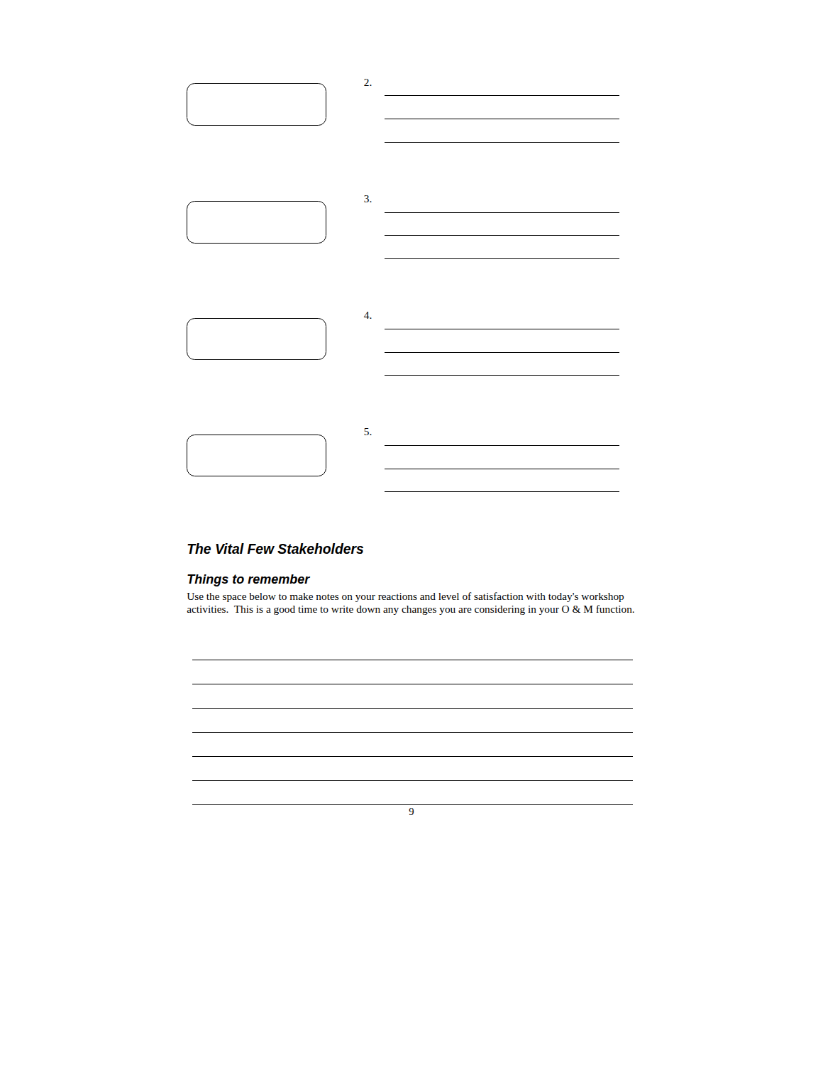2.
3.
4.
5.
The Vital Few Stakeholders
Things to remember
Use the space below to make notes on your reactions and level of satisfaction with today's workshop activities. This is a good time to write down any changes you are considering in your O & M function.
9